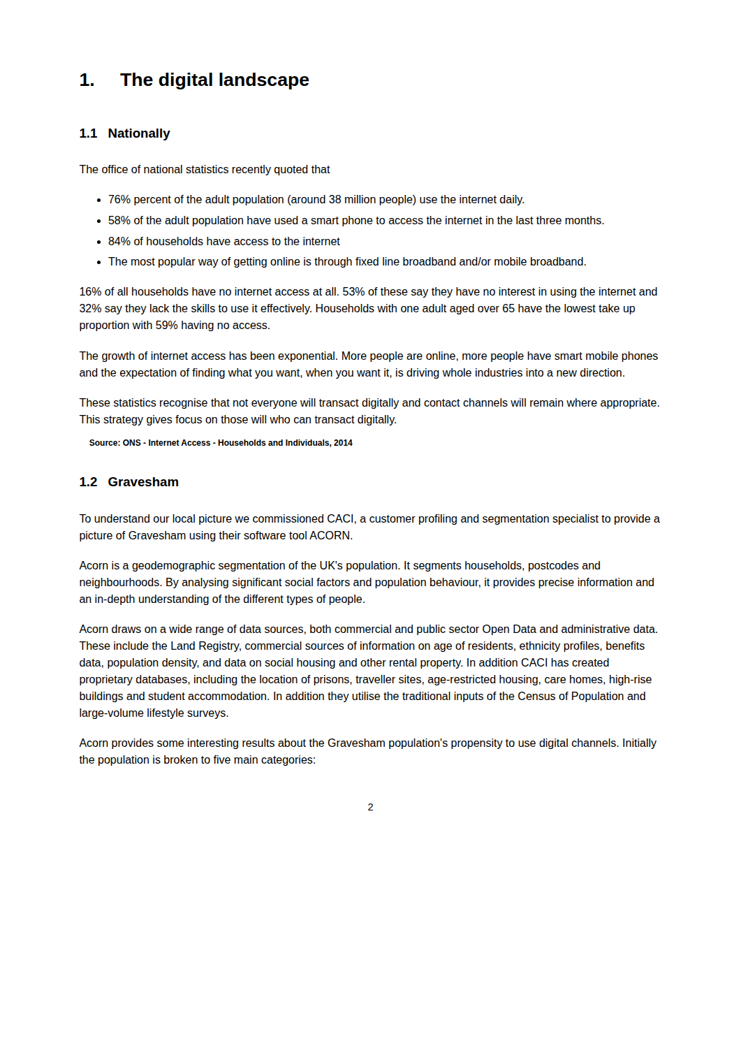1. The digital landscape
1.1 Nationally
The office of national statistics recently quoted that
76% percent of the adult population (around 38 million people) use the internet daily.
58% of the adult population have used a smart phone to access the internet in the last three months.
84% of households have access to the internet
The most popular way of getting online is through fixed line broadband and/or mobile broadband.
16% of all households have no internet access at all. 53% of these say they have no interest in using the internet and 32% say they lack the skills to use it effectively. Households with one adult aged over 65 have the lowest take up proportion with 59% having no access.
The growth of internet access has been exponential. More people are online, more people have smart mobile phones and the expectation of finding what you want, when you want it, is driving whole industries into a new direction.
These statistics recognise that not everyone will transact digitally and contact channels will remain where appropriate. This strategy gives focus on those will who can transact digitally.
Source: ONS - Internet Access - Households and Individuals, 2014
1.2 Gravesham
To understand our local picture we commissioned CACI, a customer profiling and segmentation specialist to provide a picture of Gravesham using their software tool ACORN.
Acorn is a geodemographic segmentation of the UK's population. It segments households, postcodes and neighbourhoods. By analysing significant social factors and population behaviour, it provides precise information and an in-depth understanding of the different types of people.
Acorn draws on a wide range of data sources, both commercial and public sector Open Data and administrative data. These include the Land Registry, commercial sources of information on age of residents, ethnicity profiles, benefits data, population density, and data on social housing and other rental property. In addition CACI has created proprietary databases, including the location of prisons, traveller sites, age-restricted housing, care homes, high-rise buildings and student accommodation. In addition they utilise the traditional inputs of the Census of Population and large-volume lifestyle surveys.
Acorn provides some interesting results about the Gravesham population's propensity to use digital channels. Initially the population is broken to five main categories:
2